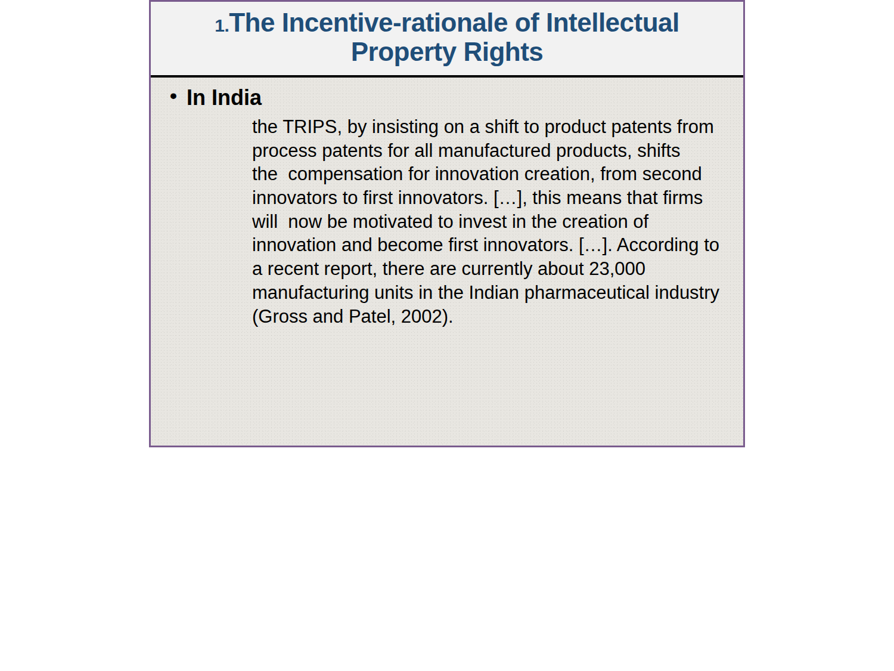1. The Incentive-rationale of Intellectual Property Rights
In India
the TRIPS, by insisting on a shift to product patents from process patents for all manufactured products, shifts the compensation for innovation creation, from second innovators to first innovators. […], this means that firms will now be motivated to invest in the creation of innovation and become first innovators. […]. According to a recent report, there are currently about 23,000 manufacturing units in the Indian pharmaceutical industry (Gross and Patel, 2002).